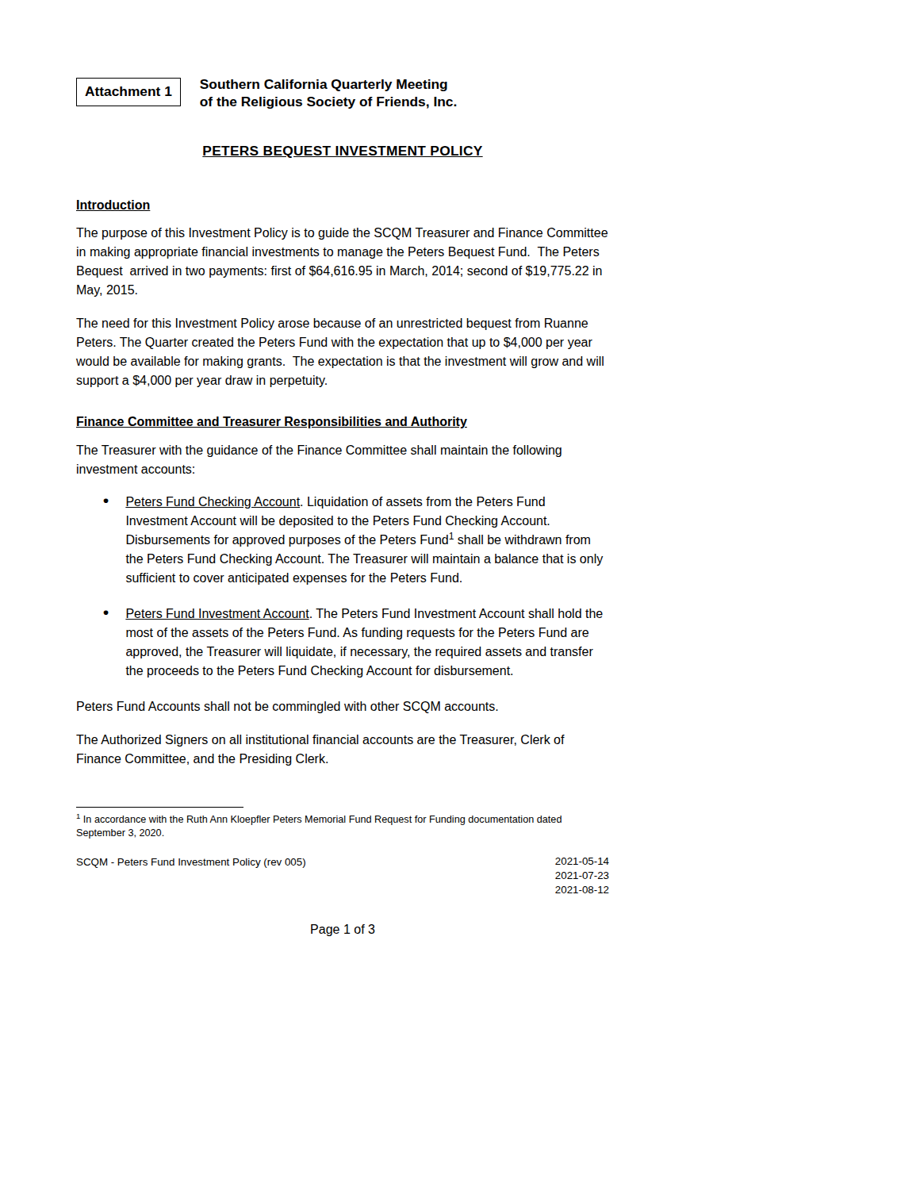Attachment 1
Southern California Quarterly Meeting
of the Religious Society of Friends, Inc.
PETERS BEQUEST INVESTMENT POLICY
Introduction
The purpose of this Investment Policy is to guide the SCQM Treasurer and Finance Committee in making appropriate financial investments to manage the Peters Bequest Fund. The Peters Bequest arrived in two payments: first of $64,616.95 in March, 2014; second of $19,775.22 in May, 2015.
The need for this Investment Policy arose because of an unrestricted bequest from Ruanne Peters. The Quarter created the Peters Fund with the expectation that up to $4,000 per year would be available for making grants. The expectation is that the investment will grow and will support a $4,000 per year draw in perpetuity.
Finance Committee and Treasurer Responsibilities and Authority
The Treasurer with the guidance of the Finance Committee shall maintain the following investment accounts:
Peters Fund Checking Account. Liquidation of assets from the Peters Fund Investment Account will be deposited to the Peters Fund Checking Account. Disbursements for approved purposes of the Peters Fund1 shall be withdrawn from the Peters Fund Checking Account. The Treasurer will maintain a balance that is only sufficient to cover anticipated expenses for the Peters Fund.
Peters Fund Investment Account. The Peters Fund Investment Account shall hold the most of the assets of the Peters Fund. As funding requests for the Peters Fund are approved, the Treasurer will liquidate, if necessary, the required assets and transfer the proceeds to the Peters Fund Checking Account for disbursement.
Peters Fund Accounts shall not be commingled with other SCQM accounts.
The Authorized Signers on all institutional financial accounts are the Treasurer, Clerk of Finance Committee, and the Presiding Clerk.
1 In accordance with the Ruth Ann Kloepfler Peters Memorial Fund Request for Funding documentation dated September 3, 2020.
SCQM - Peters Fund Investment Policy (rev 005)
2021-05-14
2021-07-23
2021-08-12
Page 1 of 3